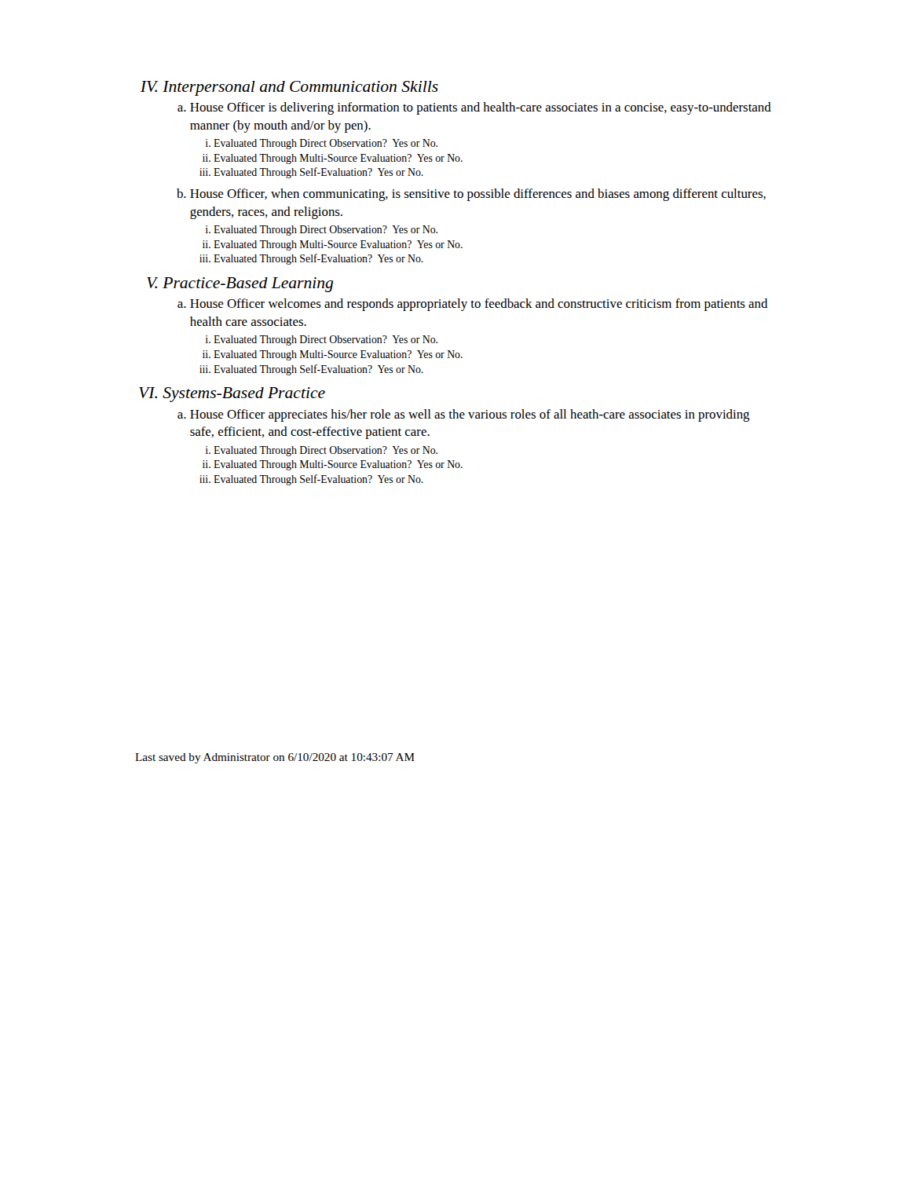Interpersonal and Communication Skills
House Officer is delivering information to patients and health-care associates in a concise, easy-to-understand manner (by mouth and/or by pen).
Evaluated Through Direct Observation? Yes or No.
Evaluated Through Multi-Source Evaluation? Yes or No.
Evaluated Through Self-Evaluation? Yes or No.
House Officer, when communicating, is sensitive to possible differences and biases among different cultures, genders, races, and religions.
Evaluated Through Direct Observation? Yes or No.
Evaluated Through Multi-Source Evaluation? Yes or No.
Evaluated Through Self-Evaluation? Yes or No.
Practice-Based Learning
House Officer welcomes and responds appropriately to feedback and constructive criticism from patients and health care associates.
Evaluated Through Direct Observation? Yes or No.
Evaluated Through Multi-Source Evaluation? Yes or No.
Evaluated Through Self-Evaluation? Yes or No.
Systems-Based Practice
House Officer appreciates his/her role as well as the various roles of all heath-care associates in providing safe, efficient, and cost-effective patient care.
Evaluated Through Direct Observation? Yes or No.
Evaluated Through Multi-Source Evaluation? Yes or No.
Evaluated Through Self-Evaluation? Yes or No.
Last saved by Administrator on 6/10/2020 at 10:43:07 AM